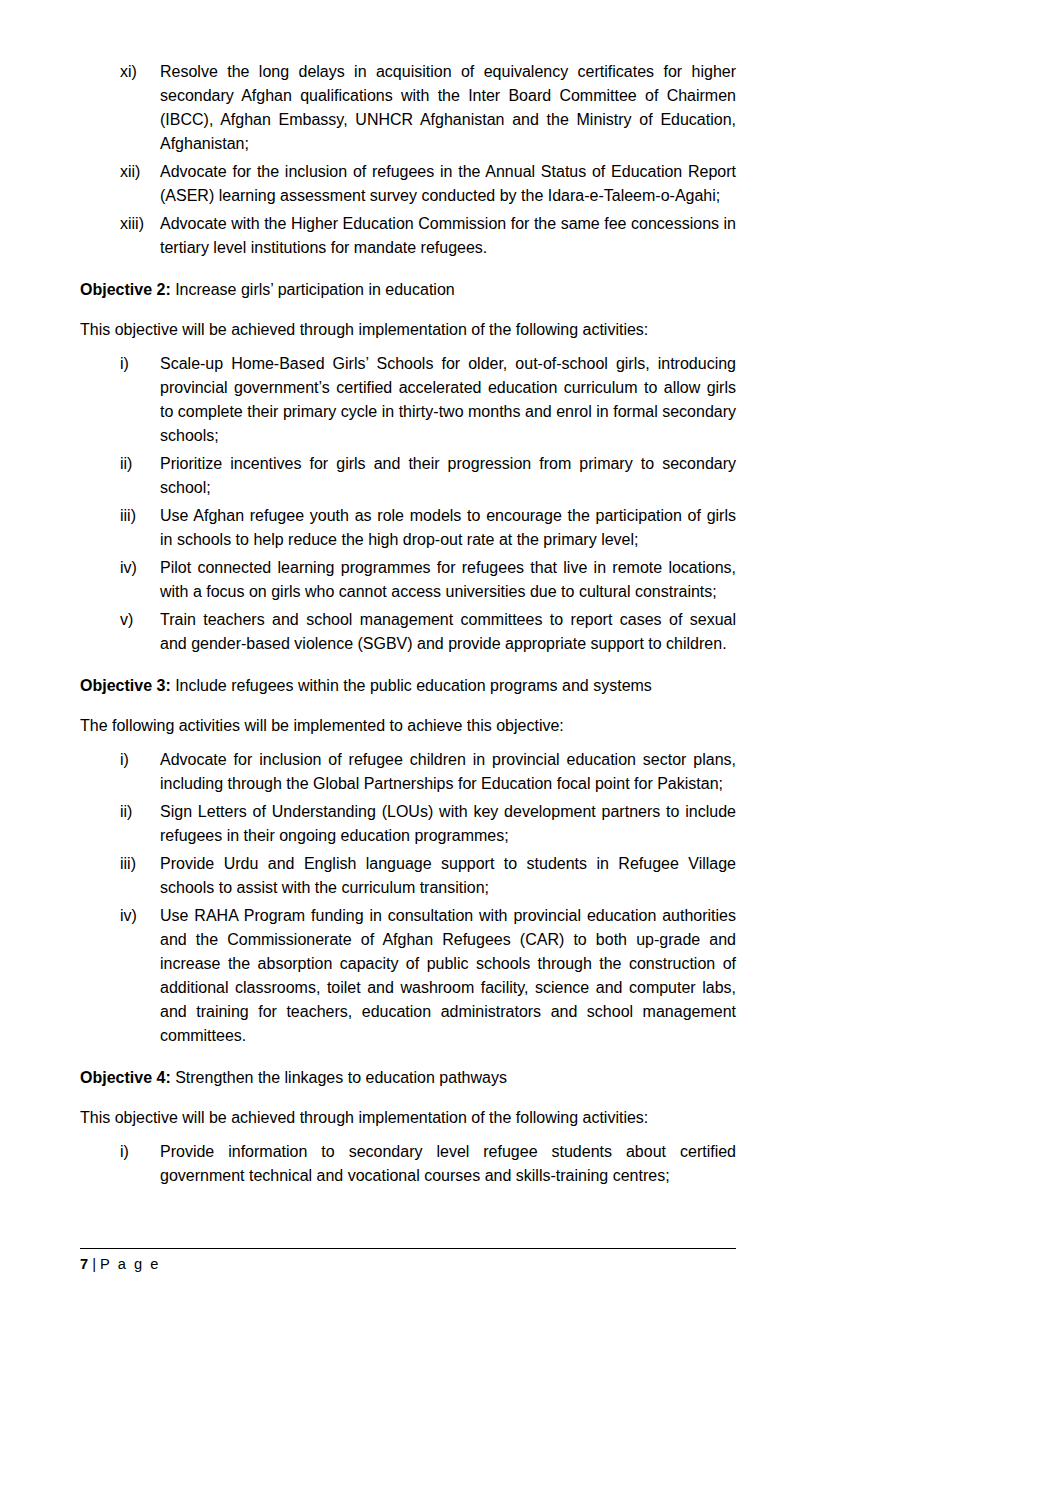xi) Resolve the long delays in acquisition of equivalency certificates for higher secondary Afghan qualifications with the Inter Board Committee of Chairmen (IBCC), Afghan Embassy, UNHCR Afghanistan and the Ministry of Education, Afghanistan;
xii) Advocate for the inclusion of refugees in the Annual Status of Education Report (ASER) learning assessment survey conducted by the Idara-e-Taleem-o-Agahi;
xiii) Advocate with the Higher Education Commission for the same fee concessions in tertiary level institutions for mandate refugees.
Objective 2: Increase girls’ participation in education
This objective will be achieved through implementation of the following activities:
i) Scale-up Home-Based Girls’ Schools for older, out-of-school girls, introducing provincial government’s certified accelerated education curriculum to allow girls to complete their primary cycle in thirty-two months and enrol in formal secondary schools;
ii) Prioritize incentives for girls and their progression from primary to secondary school;
iii) Use Afghan refugee youth as role models to encourage the participation of girls in schools to help reduce the high drop-out rate at the primary level;
iv) Pilot connected learning programmes for refugees that live in remote locations, with a focus on girls who cannot access universities due to cultural constraints;
v) Train teachers and school management committees to report cases of sexual and gender-based violence (SGBV) and provide appropriate support to children.
Objective 3: Include refugees within the public education programs and systems
The following activities will be implemented to achieve this objective:
i) Advocate for inclusion of refugee children in provincial education sector plans, including through the Global Partnerships for Education focal point for Pakistan;
ii) Sign Letters of Understanding (LOUs) with key development partners to include refugees in their ongoing education programmes;
iii) Provide Urdu and English language support to students in Refugee Village schools to assist with the curriculum transition;
iv) Use RAHA Program funding in consultation with provincial education authorities and the Commissionerate of Afghan Refugees (CAR) to both up-grade and increase the absorption capacity of public schools through the construction of additional classrooms, toilet and washroom facility, science and computer labs, and training for teachers, education administrators and school management committees.
Objective 4: Strengthen the linkages to education pathways
This objective will be achieved through implementation of the following activities:
i) Provide information to secondary level refugee students about certified government technical and vocational courses and skills-training centres;
7 | P a g e